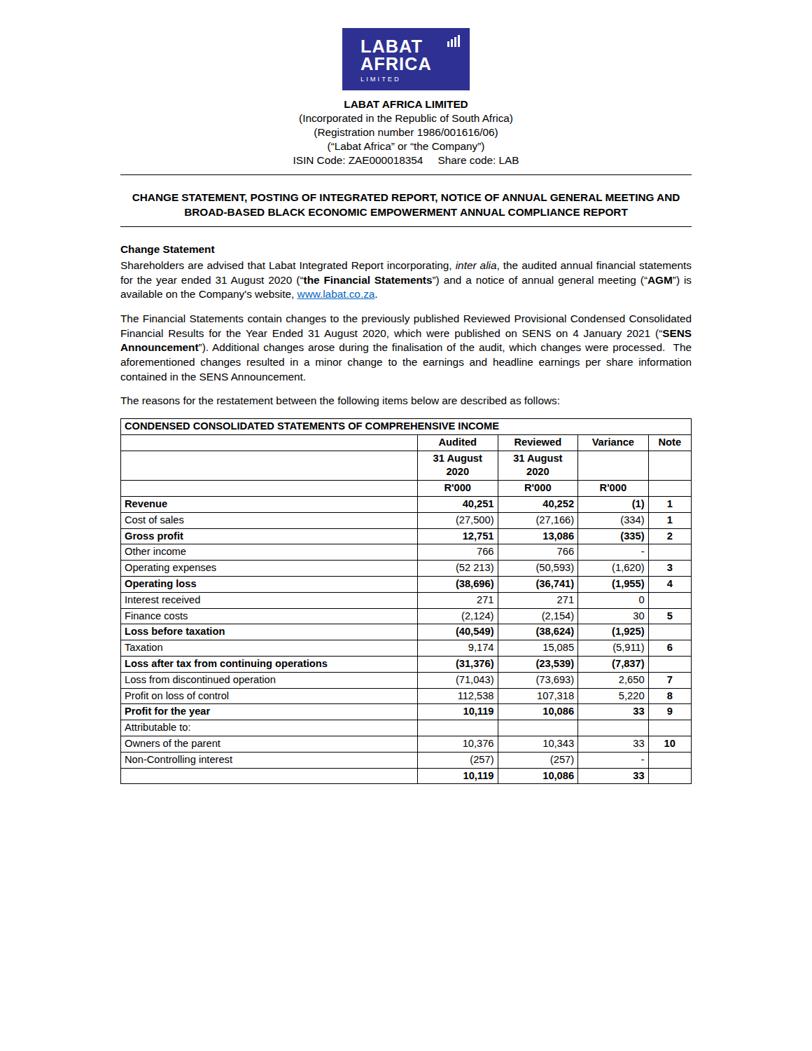LABAT AFRICA LIMITED
LABAT AFRICA LIMITED
(Incorporated in the Republic of South Africa)
(Registration number 1986/001616/06)
(“Labat Africa” or “the Company”)
ISIN Code: ZAE000018354 Share code: LAB
Change statement, posting of integrated report, notice of annual general meeting and broad-based black economic empowerment annual compliance report
Change Statement
Shareholders are advised that Labat Integrated Report incorporating, inter alia, the audited annual financial statements for the year ended 31 August 2020 (“the Financial Statements”) and a notice of annual general meeting (“AGM”) is available on the Company's website, www.labat.co.za.
The Financial Statements contain changes to the previously published Reviewed Provisional Condensed Consolidated Financial Results for the Year Ended 31 August 2020, which were published on SENS on 4 January 2021 (“SENS Announcement”). Additional changes arose during the finalisation of the audit, which changes were processed. The aforementioned changes resulted in a minor change to the earnings and headline earnings per share information contained in the SENS Announcement.
The reasons for the restatement between the following items below are described as follows:
| CONDENSED CONSOLIDATED STATEMENTS OF COMPREHENSIVE INCOME |
| | Audited | Reviewed | Variance | Note |
| | 31 August 2020 | 31 August 2020 | | |
| | R'000 | R'000 | R'000 | |
| Revenue | 40,251 | 40,252 | (1) | 1 |
| Cost of sales | (27,500) | (27,166) | (334) | 1 |
| Gross profit | 12,751 | 13,086 | (335) | 2 |
| Other income | 766 | 766 | - | |
| Operating expenses | (52 213) | (50,593) | (1,620) | 3 |
| Operating loss | (38,696) | (36,741) | (1,955) | 4 |
| Interest received | 271 | 271 | 0 | |
| Finance costs | (2,124) | (2,154) | 30 | 5 |
| Loss before taxation | (40,549) | (38,624) | (1,925) | |
| Taxation | 9,174 | 15,085 | (5,911) | 6 |
| Loss after tax from continuing operations | (31,376) | (23,539) | (7,837) | |
| Loss from discontinued operation | (71,043) | (73,693) | 2,650 | 7 |
| Profit on loss of control | 112,538 | 107,318 | 5,220 | 8 |
| Profit for the year | 10,119 | 10,086 | 33 | 9 |
| Attributable to: | | | | |
| Owners of the parent | 10,376 | 10,343 | 33 | 10 |
| Non-Controlling interest | (257) | (257) | - | |
| | 10,119 | 10,086 | 33 | |